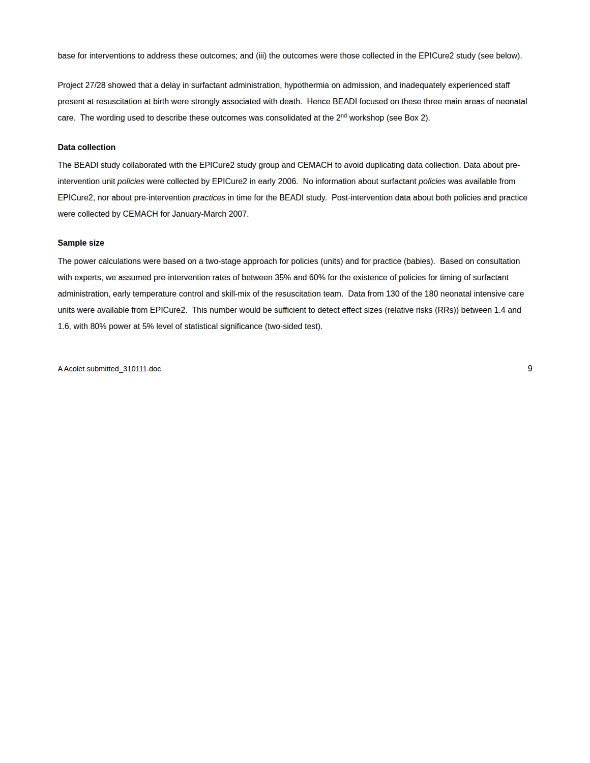base for interventions to address these outcomes; and (iii) the outcomes were those collected in the EPICure2 study (see below).
Project 27/28 showed that a delay in surfactant administration, hypothermia on admission, and inadequately experienced staff present at resuscitation at birth were strongly associated with death. Hence BEADI focused on these three main areas of neonatal care. The wording used to describe these outcomes was consolidated at the 2nd workshop (see Box 2).
Data collection
The BEADI study collaborated with the EPICure2 study group and CEMACH to avoid duplicating data collection. Data about pre-intervention unit policies were collected by EPICure2 in early 2006. No information about surfactant policies was available from EPICure2, nor about pre-intervention practices in time for the BEADI study. Post-intervention data about both policies and practice were collected by CEMACH for January-March 2007.
Sample size
The power calculations were based on a two-stage approach for policies (units) and for practice (babies). Based on consultation with experts, we assumed pre-intervention rates of between 35% and 60% for the existence of policies for timing of surfactant administration, early temperature control and skill-mix of the resuscitation team. Data from 130 of the 180 neonatal intensive care units were available from EPICure2. This number would be sufficient to detect effect sizes (relative risks (RRs)) between 1.4 and 1.6, with 80% power at 5% level of statistical significance (two-sided test).
A Acolet submitted_310111.doc 9